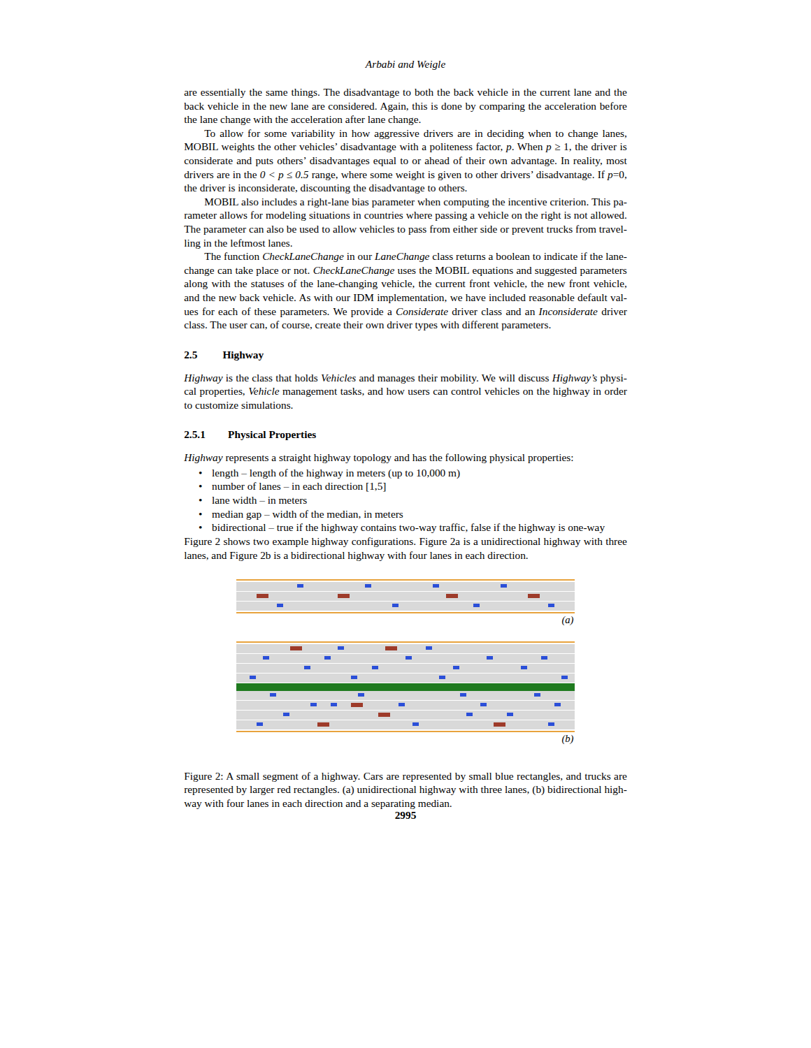Arbabi and Weigle
are essentially the same things. The disadvantage to both the back vehicle in the current lane and the back vehicle in the new lane are considered. Again, this is done by comparing the acceleration before the lane change with the acceleration after lane change.
To allow for some variability in how aggressive drivers are in deciding when to change lanes, MOBIL weights the other vehicles’ disadvantage with a politeness factor, p. When p ≥ 1, the driver is considerate and puts others’ disadvantages equal to or ahead of their own advantage. In reality, most drivers are in the 0 < p ≤ 0.5 range, where some weight is given to other drivers’ disadvantage. If p=0, the driver is inconsiderate, discounting the disadvantage to others.
MOBIL also includes a right-lane bias parameter when computing the incentive criterion. This parameter allows for modeling situations in countries where passing a vehicle on the right is not allowed. The parameter can also be used to allow vehicles to pass from either side or prevent trucks from travelling in the leftmost lanes.
The function CheckLaneChange in our LaneChange class returns a boolean to indicate if the lane-change can take place or not. CheckLaneChange uses the MOBIL equations and suggested parameters along with the statuses of the lane-changing vehicle, the current front vehicle, the new front vehicle, and the new back vehicle. As with our IDM implementation, we have included reasonable default values for each of these parameters. We provide a Considerate driver class and an Inconsiderate driver class. The user can, of course, create their own driver types with different parameters.
2.5 Highway
Highway is the class that holds Vehicles and manages their mobility. We will discuss Highway’s physical properties, Vehicle management tasks, and how users can control vehicles on the highway in order to customize simulations.
2.5.1 Physical Properties
Highway represents a straight highway topology and has the following physical properties:
length – length of the highway in meters (up to 10,000 m)
number of lanes – in each direction [1,5]
lane width – in meters
median gap – width of the median, in meters
bidirectional – true if the highway contains two-way traffic, false if the highway is one-way
Figure 2 shows two example highway configurations. Figure 2a is a unidirectional highway with three lanes, and Figure 2b is a bidirectional highway with four lanes in each direction.
(a)
(b)
Figure 2: A small segment of a highway. Cars are represented by small blue rectangles, and trucks are represented by larger red rectangles. (a) unidirectional highway with three lanes, (b) bidirectional highway with four lanes in each direction and a separating median.
2995